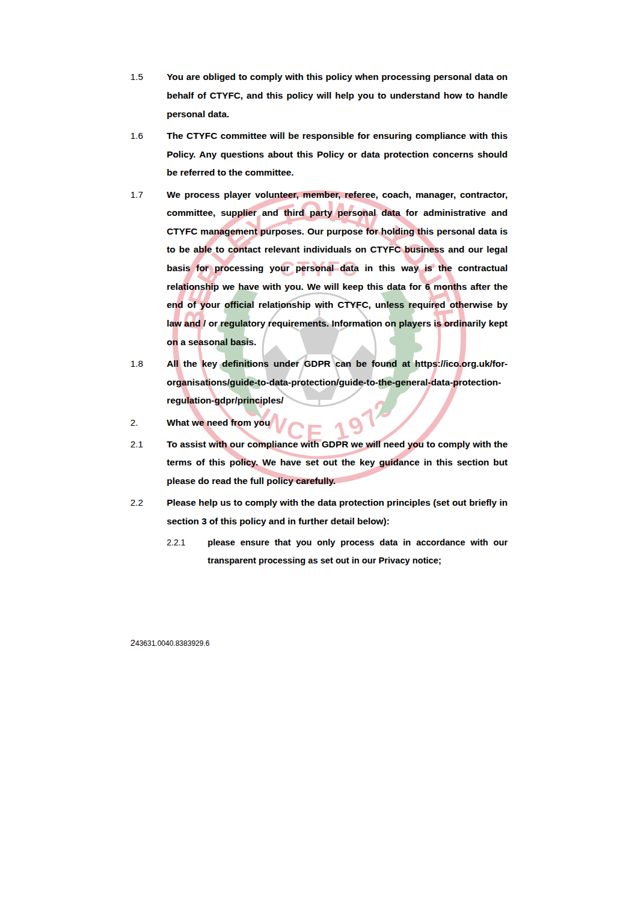CAMBERLEY TOWN YOUTH F.C. SINCE 1973 CTYFC
1.5
You are obliged to comply with this policy when processing personal data on behalf of CTYFC, and this policy will help you to understand how to handle personal data.
1.6
The CTYFC committee will be responsible for ensuring compliance with this Policy. Any questions about this Policy or data protection concerns should be referred to the committee.
1.7
We process player volunteer, member, referee, coach, manager, contractor, committee, supplier and third party personal data for administrative and CTYFC management purposes. Our purpose for holding this personal data is to be able to contact relevant individuals on CTYFC business and our legal basis for processing your personal data in this way is the contractual relationship we have with you. We will keep this data for 6 months after the end of your official relationship with CTYFC, unless required otherwise by law and / or regulatory requirements. Information on players is ordinarily kept on a seasonal basis.
1.8
All the key definitions under GDPR can be found at https://ico.org.uk/for-organisations/guide-to-data-protection/guide-to-the-general-data-protection-regulation-gdpr/principles/
2.
What we need from you
2.1
To assist with our compliance with GDPR we will need you to comply with the terms of this policy. We have set out the key guidance in this section but please do read the full policy carefully.
2.2
Please help us to comply with the data protection principles (set out briefly in section 3 of this policy and in further detail below):
2.2.1
please ensure that you only process data in accordance with our transparent processing as set out in our Privacy notice;
243631.0040.8383929.6